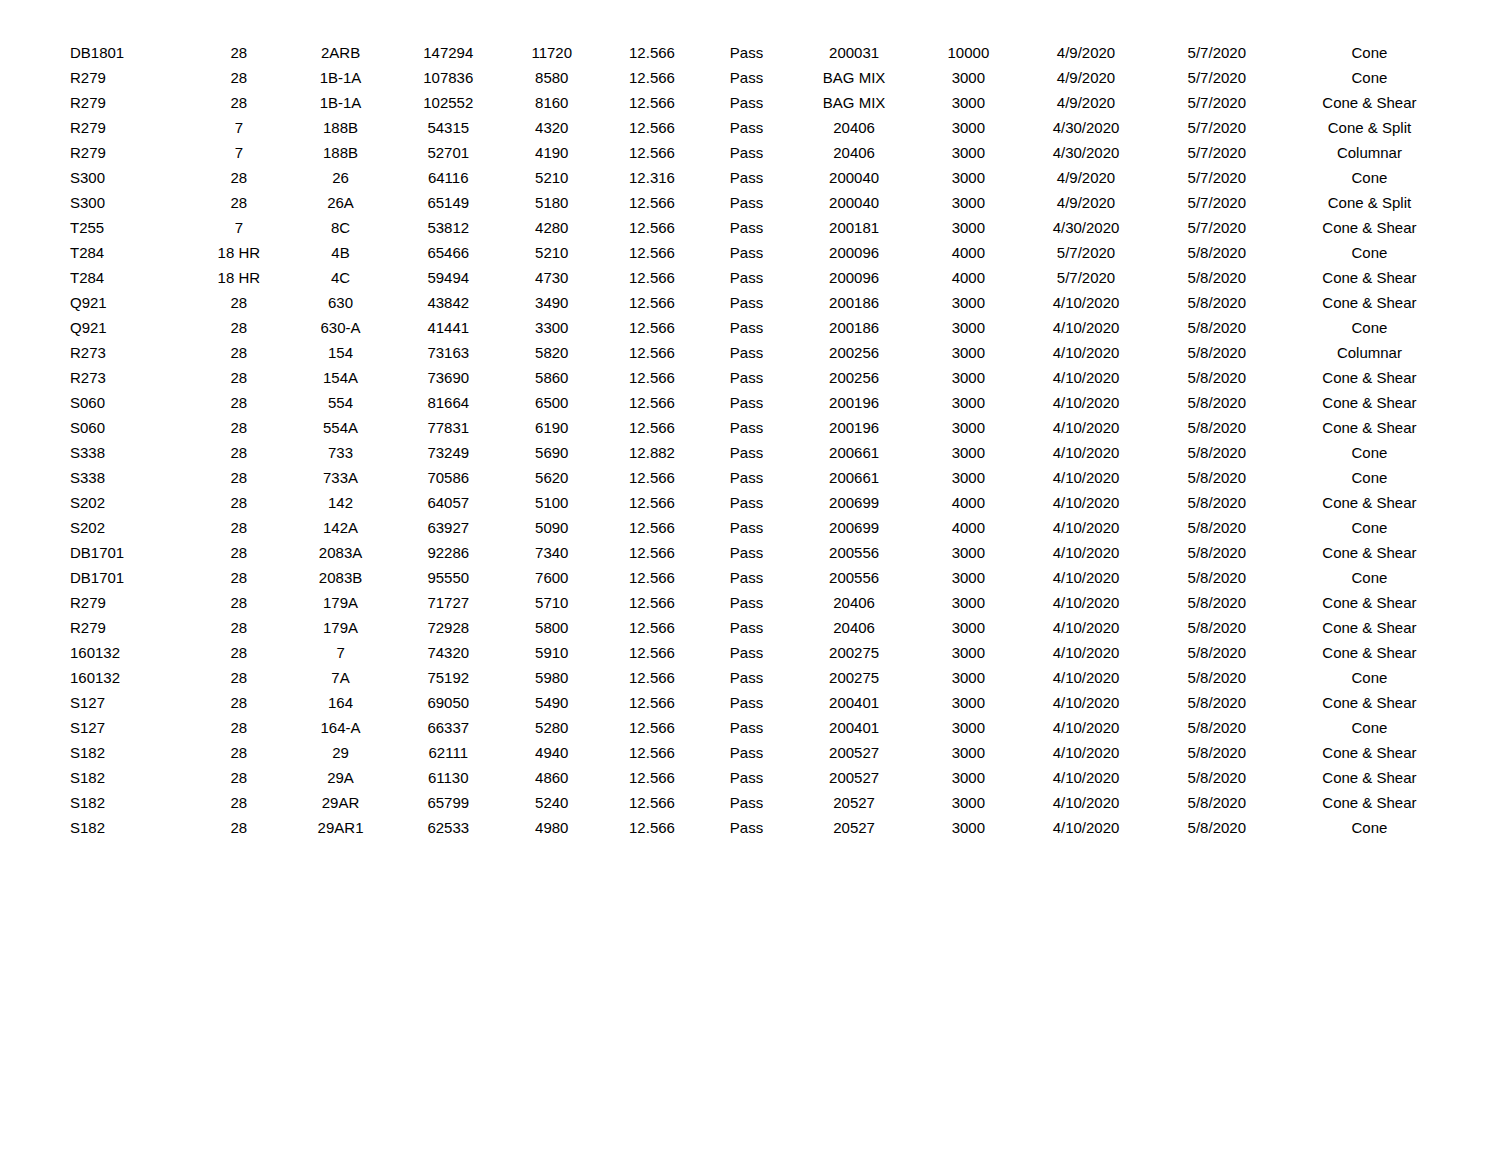| DB1801 | 28 | 2ARB | 147294 | 11720 | 12.566 | Pass | 200031 | 10000 | 4/9/2020 | 5/7/2020 | Cone |
| R279 | 28 | 1B-1A | 107836 | 8580 | 12.566 | Pass | BAG MIX | 3000 | 4/9/2020 | 5/7/2020 | Cone |
| R279 | 28 | 1B-1A | 102552 | 8160 | 12.566 | Pass | BAG MIX | 3000 | 4/9/2020 | 5/7/2020 | Cone & Shear |
| R279 | 7 | 188B | 54315 | 4320 | 12.566 | Pass | 20406 | 3000 | 4/30/2020 | 5/7/2020 | Cone & Split |
| R279 | 7 | 188B | 52701 | 4190 | 12.566 | Pass | 20406 | 3000 | 4/30/2020 | 5/7/2020 | Columnar |
| S300 | 28 | 26 | 64116 | 5210 | 12.316 | Pass | 200040 | 3000 | 4/9/2020 | 5/7/2020 | Cone |
| S300 | 28 | 26A | 65149 | 5180 | 12.566 | Pass | 200040 | 3000 | 4/9/2020 | 5/7/2020 | Cone & Split |
| T255 | 7 | 8C | 53812 | 4280 | 12.566 | Pass | 200181 | 3000 | 4/30/2020 | 5/7/2020 | Cone & Shear |
| T284 | 18 HR | 4B | 65466 | 5210 | 12.566 | Pass | 200096 | 4000 | 5/7/2020 | 5/8/2020 | Cone |
| T284 | 18 HR | 4C | 59494 | 4730 | 12.566 | Pass | 200096 | 4000 | 5/7/2020 | 5/8/2020 | Cone & Shear |
| Q921 | 28 | 630 | 43842 | 3490 | 12.566 | Pass | 200186 | 3000 | 4/10/2020 | 5/8/2020 | Cone & Shear |
| Q921 | 28 | 630-A | 41441 | 3300 | 12.566 | Pass | 200186 | 3000 | 4/10/2020 | 5/8/2020 | Cone |
| R273 | 28 | 154 | 73163 | 5820 | 12.566 | Pass | 200256 | 3000 | 4/10/2020 | 5/8/2020 | Columnar |
| R273 | 28 | 154A | 73690 | 5860 | 12.566 | Pass | 200256 | 3000 | 4/10/2020 | 5/8/2020 | Cone & Shear |
| S060 | 28 | 554 | 81664 | 6500 | 12.566 | Pass | 200196 | 3000 | 4/10/2020 | 5/8/2020 | Cone & Shear |
| S060 | 28 | 554A | 77831 | 6190 | 12.566 | Pass | 200196 | 3000 | 4/10/2020 | 5/8/2020 | Cone & Shear |
| S338 | 28 | 733 | 73249 | 5690 | 12.882 | Pass | 200661 | 3000 | 4/10/2020 | 5/8/2020 | Cone |
| S338 | 28 | 733A | 70586 | 5620 | 12.566 | Pass | 200661 | 3000 | 4/10/2020 | 5/8/2020 | Cone |
| S202 | 28 | 142 | 64057 | 5100 | 12.566 | Pass | 200699 | 4000 | 4/10/2020 | 5/8/2020 | Cone & Shear |
| S202 | 28 | 142A | 63927 | 5090 | 12.566 | Pass | 200699 | 4000 | 4/10/2020 | 5/8/2020 | Cone |
| DB1701 | 28 | 2083A | 92286 | 7340 | 12.566 | Pass | 200556 | 3000 | 4/10/2020 | 5/8/2020 | Cone & Shear |
| DB1701 | 28 | 2083B | 95550 | 7600 | 12.566 | Pass | 200556 | 3000 | 4/10/2020 | 5/8/2020 | Cone |
| R279 | 28 | 179A | 71727 | 5710 | 12.566 | Pass | 20406 | 3000 | 4/10/2020 | 5/8/2020 | Cone & Shear |
| R279 | 28 | 179A | 72928 | 5800 | 12.566 | Pass | 20406 | 3000 | 4/10/2020 | 5/8/2020 | Cone & Shear |
| 160132 | 28 | 7 | 74320 | 5910 | 12.566 | Pass | 200275 | 3000 | 4/10/2020 | 5/8/2020 | Cone & Shear |
| 160132 | 28 | 7A | 75192 | 5980 | 12.566 | Pass | 200275 | 3000 | 4/10/2020 | 5/8/2020 | Cone |
| S127 | 28 | 164 | 69050 | 5490 | 12.566 | Pass | 200401 | 3000 | 4/10/2020 | 5/8/2020 | Cone & Shear |
| S127 | 28 | 164-A | 66337 | 5280 | 12.566 | Pass | 200401 | 3000 | 4/10/2020 | 5/8/2020 | Cone |
| S182 | 28 | 29 | 62111 | 4940 | 12.566 | Pass | 200527 | 3000 | 4/10/2020 | 5/8/2020 | Cone & Shear |
| S182 | 28 | 29A | 61130 | 4860 | 12.566 | Pass | 200527 | 3000 | 4/10/2020 | 5/8/2020 | Cone & Shear |
| S182 | 28 | 29AR | 65799 | 5240 | 12.566 | Pass | 20527 | 3000 | 4/10/2020 | 5/8/2020 | Cone & Shear |
| S182 | 28 | 29AR1 | 62533 | 4980 | 12.566 | Pass | 20527 | 3000 | 4/10/2020 | 5/8/2020 | Cone |